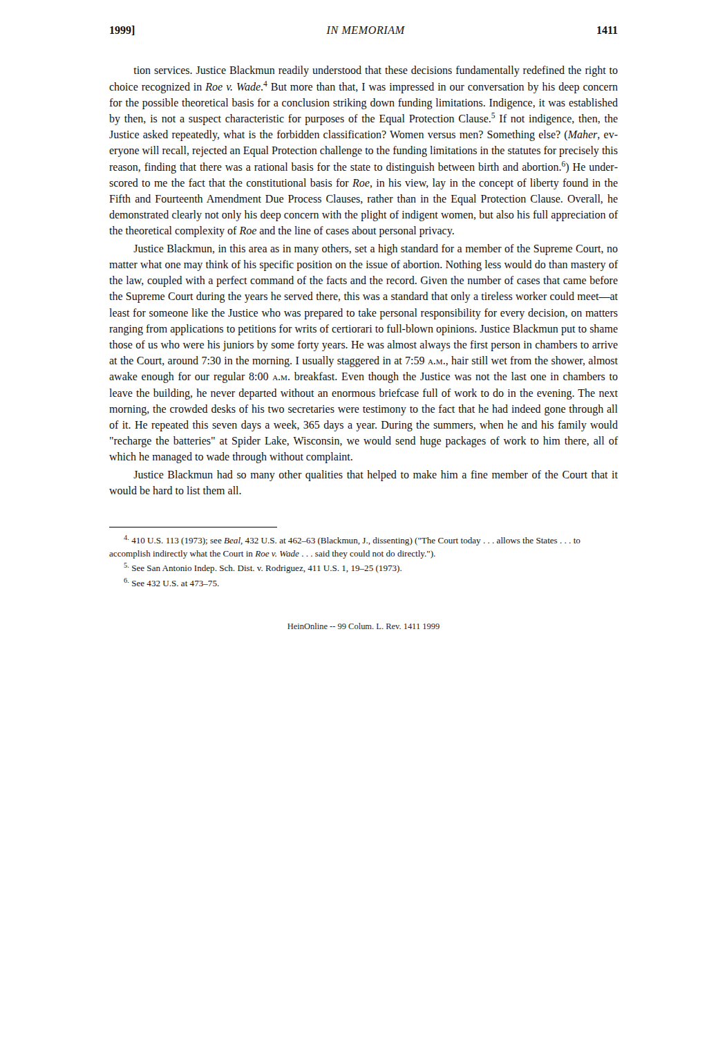1999] In Memoriam 1411
tion services. Justice Blackmun readily understood that these decisions fundamentally redefined the right to choice recognized in Roe v. Wade.4 But more than that, I was impressed in our conversation by his deep concern for the possible theoretical basis for a conclusion striking down funding limitations. Indigence, it was established by then, is not a suspect characteristic for purposes of the Equal Protection Clause.5 If not indigence, then, the Justice asked repeatedly, what is the forbidden classification? Women versus men? Something else? (Maher, everyone will recall, rejected an Equal Protection challenge to the funding limitations in the statutes for precisely this reason, finding that there was a rational basis for the state to distinguish between birth and abortion.6) He underscored to me the fact that the constitutional basis for Roe, in his view, lay in the concept of liberty found in the Fifth and Fourteenth Amendment Due Process Clauses, rather than in the Equal Protection Clause. Overall, he demonstrated clearly not only his deep concern with the plight of indigent women, but also his full appreciation of the theoretical complexity of Roe and the line of cases about personal privacy.
Justice Blackmun, in this area as in many others, set a high standard for a member of the Supreme Court, no matter what one may think of his specific position on the issue of abortion. Nothing less would do than mastery of the law, coupled with a perfect command of the facts and the record. Given the number of cases that came before the Supreme Court during the years he served there, this was a standard that only a tireless worker could meet—at least for someone like the Justice who was prepared to take personal responsibility for every decision, on matters ranging from applications to petitions for writs of certiorari to full-blown opinions. Justice Blackmun put to shame those of us who were his juniors by some forty years. He was almost always the first person in chambers to arrive at the Court, around 7:30 in the morning. I usually staggered in at 7:59 a.m., hair still wet from the shower, almost awake enough for our regular 8:00 a.m. breakfast. Even though the Justice was not the last one in chambers to leave the building, he never departed without an enormous briefcase full of work to do in the evening. The next morning, the crowded desks of his two secretaries were testimony to the fact that he had indeed gone through all of it. He repeated this seven days a week, 365 days a year. During the summers, when he and his family would "recharge the batteries" at Spider Lake, Wisconsin, we would send huge packages of work to him there, all of which he managed to wade through without complaint.
Justice Blackmun had so many other qualities that helped to make him a fine member of the Court that it would be hard to list them all.
4. 410 U.S. 113 (1973); see Beal, 432 U.S. at 462–63 (Blackmun, J., dissenting) ("The Court today . . . allows the States . . . to accomplish indirectly what the Court in Roe v. Wade . . . said they could not do directly.").
5. See San Antonio Indep. Sch. Dist. v. Rodriguez, 411 U.S. 1, 19–25 (1973).
6. See 432 U.S. at 473–75.
HeinOnline -- 99 Colum. L. Rev. 1411 1999